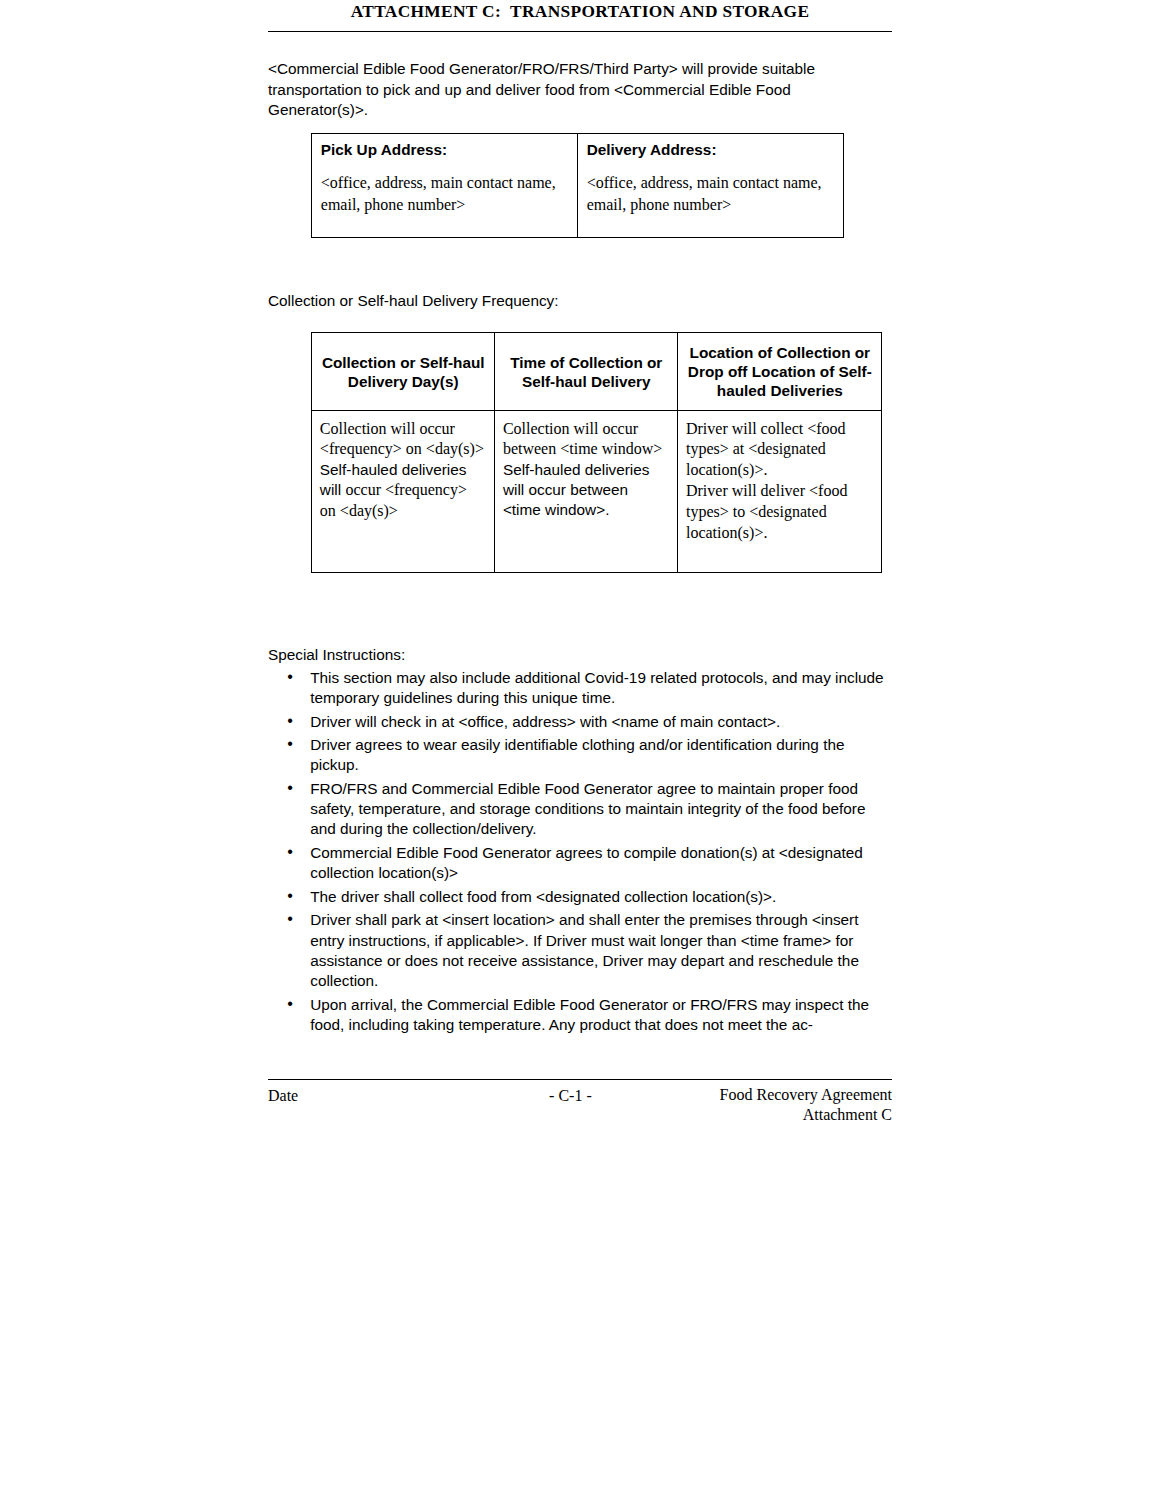ATTACHMENT C: TRANSPORTATION AND STORAGE
<Commercial Edible Food Generator/FRO/FRS/Third Party> will provide suitable transportation to pick and up and deliver food from <Commercial Edible Food Generator(s)>.
| Pick Up Address: | Delivery Address: |
| --- | --- |
| <office, address, main contact name, email, phone number> | <office, address, main contact name, email, phone number> |
Collection or Self-haul Delivery Frequency:
| Collection or Self-haul Delivery Day(s) | Time of Collection or Self-haul Delivery | Location of Collection or Drop off Location of Self-hauled Deliveries |
| --- | --- | --- |
| Collection will occur <frequency> on <day(s)> Self-hauled deliveries will occur <frequency> on <day(s)> | Collection will occur between <time window> Self-hauled deliveries will occur between <time window>. | Driver will collect <food types> at <designated location(s)>. Driver will deliver <food types> to <designated location(s)>. |
Special Instructions:
This section may also include additional Covid-19 related protocols, and may include temporary guidelines during this unique time.
Driver will check in at <office, address> with <name of main contact>.
Driver agrees to wear easily identifiable clothing and/or identification during the pickup.
FRO/FRS and Commercial Edible Food Generator agree to maintain proper food safety, temperature, and storage conditions to maintain integrity of the food before and during the collection/delivery.
Commercial Edible Food Generator agrees to compile donation(s) at <designated collection location(s)>
The driver shall collect food from <designated collection location(s)>.
Driver shall park at <insert location> and shall enter the premises through <insert entry instructions, if applicable>. If Driver must wait longer than <time frame> for assistance or does not receive assistance, Driver may depart and reschedule the collection.
Upon arrival, the Commercial Edible Food Generator or FRO/FRS may inspect the food, including taking temperature. Any product that does not meet the ac-
Date
- C-1 -
Food Recovery Agreement
Attachment C